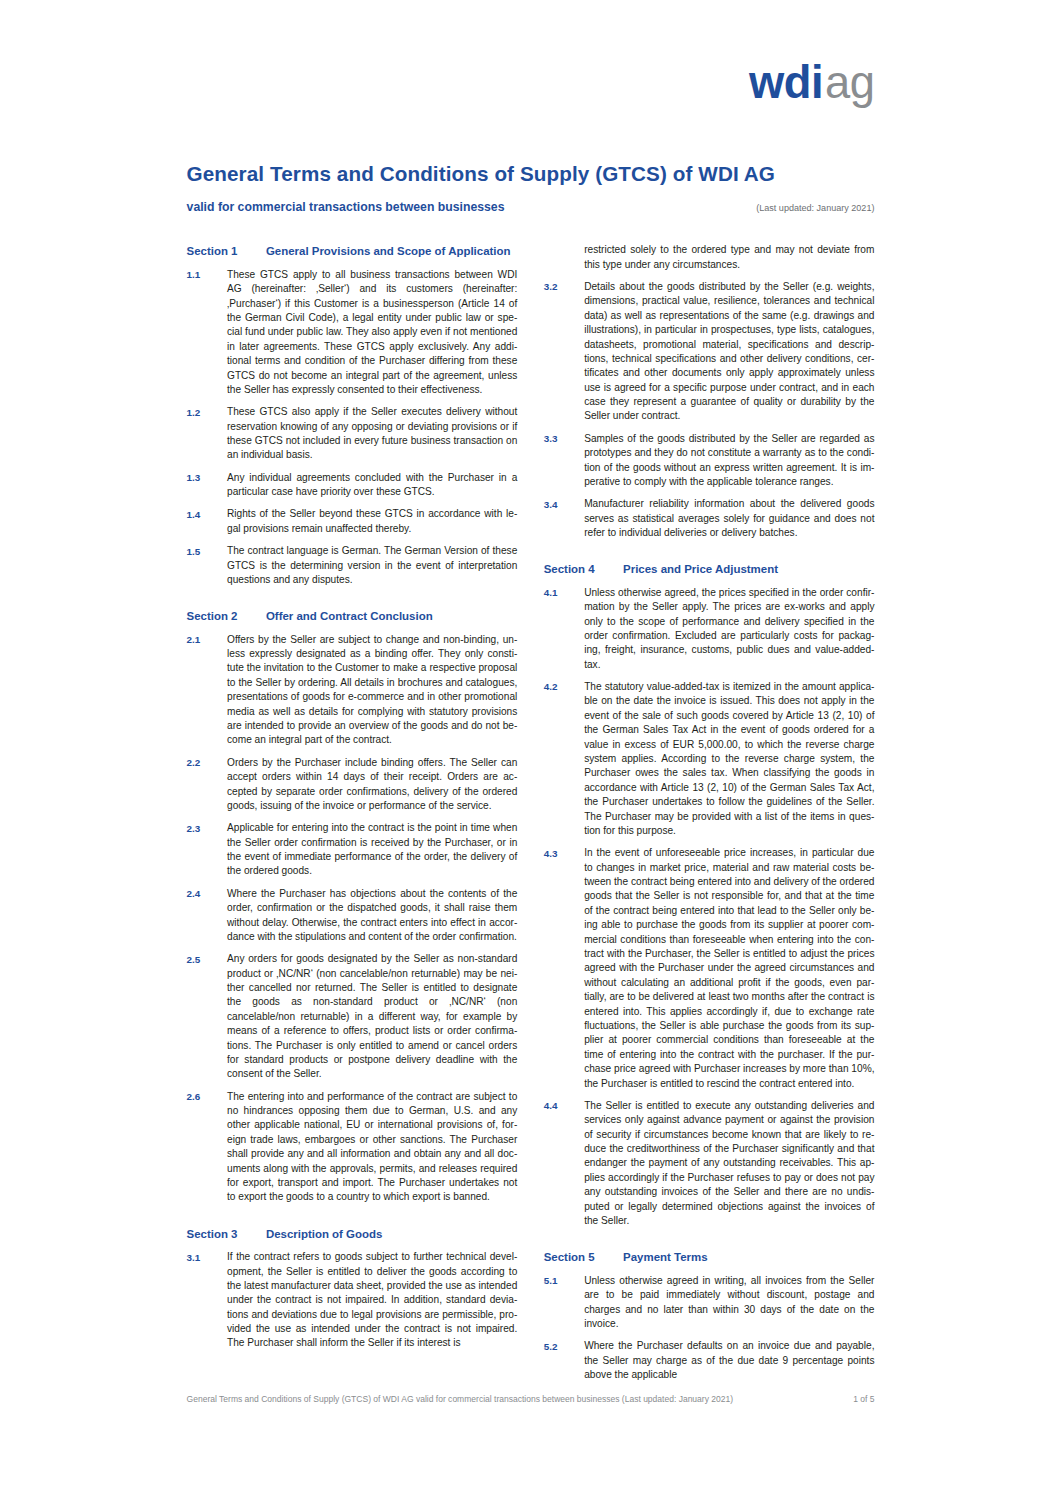wdi ag
General Terms and Conditions of Supply (GTCS) of WDI AG
valid for commercial transactions between businesses
(Last updated: January 2021)
Section 1 General Provisions and Scope of Application
1.1
These GTCS apply to all business transactions between WDI AG (herein­after: ‚Seller‘) and its customers (hereinafter: ‚Purchaser‘) if this Customer is a businessperson (Article 14 of the German Civil Code), a legal entity under public law or special fund under public law. They also apply even if not mentioned in later agreements. These GTCS apply exclusively. Any ad­ditional terms and condition of the Purchaser differing from these GTCS do not become an integral part of the agreement, unless the Seller has expressly consented to their effectiveness.
1.2
These GTCS also apply if the Seller executes delivery without reservation knowing of any opposing or deviating provisions or if these GTCS not inclu­ded in every future business transaction on an individual basis.
1.3
Any individual agreements concluded with the Purchaser in a particular case have priority over these GTCS.
1.4
Rights of the Seller beyond these GTCS in accordance with legal provisions remain unaffected thereby.
1.5
The contract language is German. The German Version of these GTCS is the determining version in the event of interpretation questions and any disputes.
Section 2 Offer and Contract Conclusion
2.1
Offers by the Seller are subject to change and non-binding, unless express­ly designated as a binding offer. They only constitute the invitation to the Customer to make a respective proposal to the Seller by ordering. All de­tails in brochures and catalogues, presentations of goods for e-commer­ce and in other promotional media as well as details for complying with statutory provisions are intended to provide an overview of the goods and do not be­come an integral part of the contract.
2.2
Orders by the Purchaser include binding offers. The Seller can accept or­ders within 14 days of their receipt. Orders are accepted by separate order confirmations, delivery of the ordered goods, issuing of the invoice or per­formance of the service.
2.3
Applicable for entering into the contract is the point in time when the Seller order confirmation is received by the Purchaser, or in the event of immediate performance of the order, the delivery of the ordered goods.
2.4
Where the Purchaser has objections about the contents of the order, confirmation or the dispatched goods, it shall raise them without delay. Otherwise, the contract enters into effect in accordance with the stipula­tions and content of the order confirmation.
2.5
Any orders for goods designated by the Seller as non-standard product or ‚NC/NR‘ (non cancelable/non returnable) may be neither cancelled nor returned. The Seller is entitled to designate the goods as non-standard product or ‚NC/NR‘ (non cancelable/non returnable) in a different way, for example by means of a reference to offers, product lists or order con­firmations. The Purchas­er is only entitled to amend or cancel orders for standard products or postpone delivery deadline with the consent of the Seller.
2.6
The entering into and performance of the contract are subject to no hin­drances opposing them due to German, U.S. and any other applicable na­tional, EU or international provisions of, foreign trade laws, embargoes or other sanctions. The Purchaser shall provide any and all information and obtain any and all documents along with the approvals, permits, and re­leases required for ex­port, transport and import. The Purchaser underta­kes not to export the goods to a country to which export is banned.
Section 3 Description of Goods
3.1
If the contract refers to goods subject to further technical development, the Seller is entitled to deliver the goods according to the latest manu­facturer data sheet, provided the use as intended under the contract is not impaired. In addition, standard deviations and deviations due to legal provisions are permissible, pro­vided the use as intended under the con­tract is not impaired. The Purchaser shall inform the Seller if its interest is
restricted solely to the ordered type and may not deviate from this type under any circumstances.
3.2
Details about the goods distributed by the Seller (e.g. weights, dimensi­ons, practical value, resilience, tolerances and technical data) as well as representations of the same (e.g. drawings and illustrations), in particular in prospectuses, type lists, catalogues, datasheets, promotional material, specifications and descriptions, technical specifications and other delive­ry conditions, certificates and other documents only apply approximate­ly unless use is agreed for a specific purpose under contract, and in each case they represent a guarantee of quality or durability by the Seller under contract.
3.3
Samples of the goods distributed by the Seller are regarded as prototypes and they do not constitute a warranty as to the condition of the goods without an express written agreement. It is imperative to comply with the applicable tolerance ranges.
3.4
Manufacturer reliability information about the delivered goods serves as statistical averages solely for guidance and does not refer to individual de­liveries or delivery batches.
Section 4 Prices and Price Adjustment
4.1
Unless otherwise agreed, the prices specified in the order confirmation by the Seller apply. The prices are ex-works and apply only to the scope of performance and delivery specified in the order confirmation. Excluded are particularly costs for packaging, freight, insurance, customs, public dues and value-added-tax.
4.2
The statutory value-added-tax is itemized in the amount applicable on the date the invoice is issued. This does not apply in the event of the sale of such goods covered by Article 13 (2, 10) of the German Sales Tax Act in the event of goods ordered for a value in excess of EUR 5,000.00, to which the reverse charge system applies. According to the reverse charge system, the Purchaser owes the sales tax. When classifying the goods in accordan­ce with Article 13 (2, 10) of the German Sales Tax Act, the Purchaser under­takes to follow the guidelines of the Seller. The Purchaser may be provided with a list of the items in question for this purpose.
4.3
In the event of unforeseeable price increases, in particular due to changes in market price, material and raw material costs be­tween the contract being entered into and delivery of the ordered goods that the Seller is not responsible for, and that at the time of the contract being entered into that lead to the Seller only be­ing able to purchase the goods from its supplier at poorer commercial conditions than foreseeable when ent­ering into the con­tract with the Purchaser, the Seller is entitled to adjust the prices agreed with the Purchaser under the agreed circumstances and without calculating an additional profit if the goods, even partially, are to be delivered at least two months after the contract is entered into. This applies accordingly if, due to exchange rate fluctuations, the Seller is able purchase the goods from its supplier at poorer commercial condi­tions than foreseeable at the time of entering into the contract with the purchaser. If the purchase price agreed with Purchaser increases by more than 10%, the Purchaser is entitled to rescind the contract entered into.
4.4
The Seller is entitled to execute any outstanding deliveries and services only against advance payment or against the provision of security if cir­cumstances become known that are likely to re­duce the creditworthin­ess of the Purchaser significantly and that endanger the payment of any outstanding receivables. This ap­plies accordingly if the Purchaser refuses to pay or does not pay any outstanding invoices of the Seller and there are no undisputed or legally determined objections against the invoices of the Seller.
Section 5 Payment Terms
5.1
Unless otherwise agreed in writing, all invoices from the Seller are to be paid immediately without discount, postage and charges and no later than within 30 days of the date on the invoice.
5.2
Where the Purchaser defaults on an invoice due and payable, the Seller may charge as of the due date 9 percentage points above the applicable
General Terms and Conditions of Supply (GTCS) of WDI AG valid for commercial transactions between businesses (Last updated: January 2021)
1 of 5